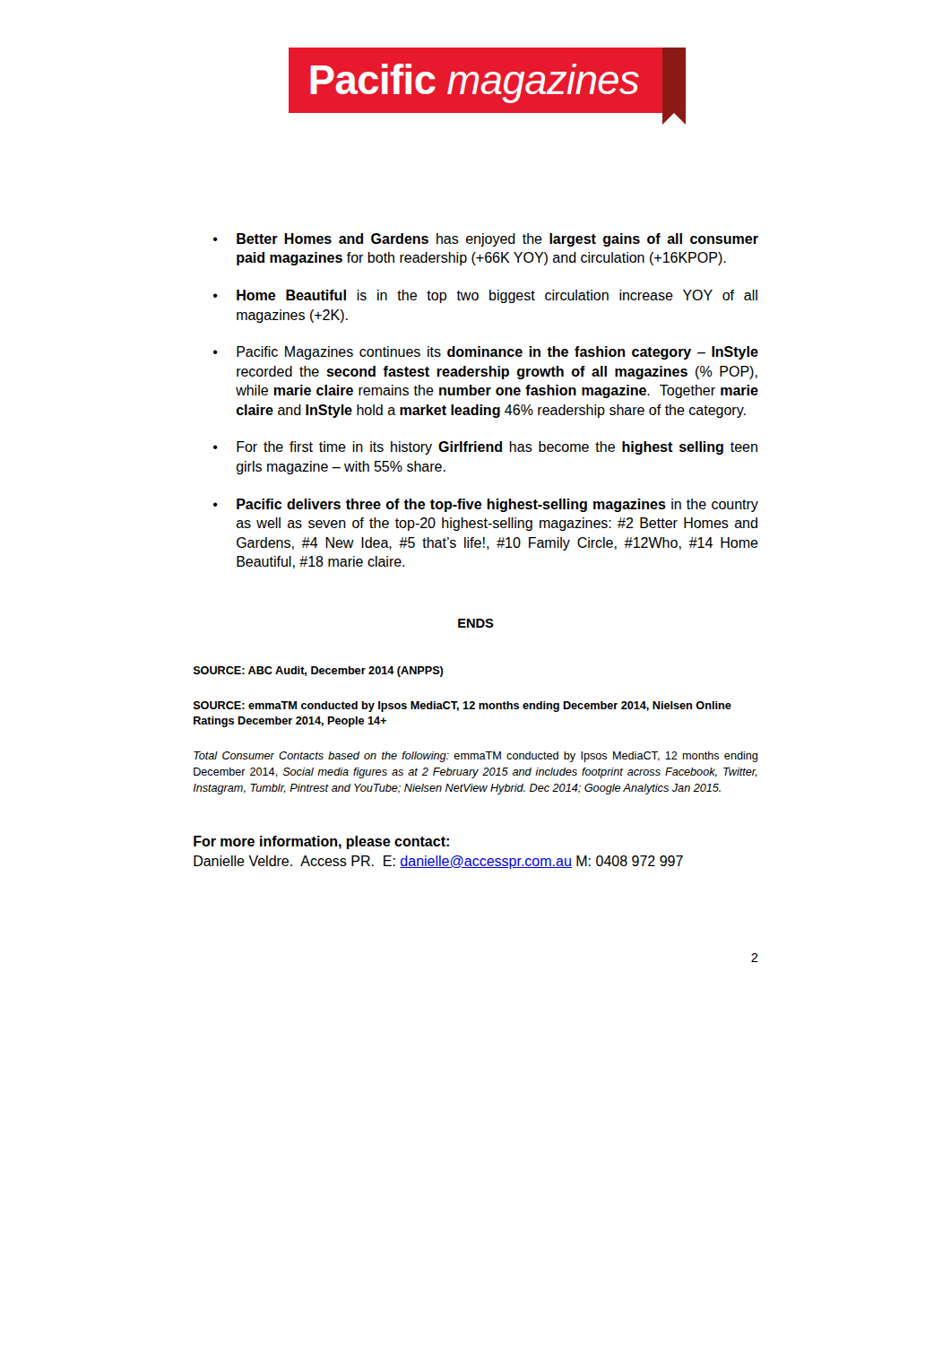Pacific magazines
Better Homes and Gardens has enjoyed the largest gains of all consumer paid magazines for both readership (+66K YOY) and circulation (+16KPOP).
Home Beautiful is in the top two biggest circulation increase YOY of all magazines (+2K).
Pacific Magazines continues its dominance in the fashion category – InStyle recorded the second fastest readership growth of all magazines (% POP), while marie claire remains the number one fashion magazine. Together marie claire and InStyle hold a market leading 46% readership share of the category.
For the first time in its history Girlfriend has become the highest selling teen girls magazine – with 55% share.
Pacific delivers three of the top-five highest-selling magazines in the country as well as seven of the top-20 highest-selling magazines: #2 Better Homes and Gardens, #4 New Idea, #5 that’s life!, #10 Family Circle, #12Who, #14 Home Beautiful, #18 marie claire.
ENDS
SOURCE: ABC Audit, December 2014 (ANPPS)
SOURCE: emmaTM conducted by Ipsos MediaCT, 12 months ending December 2014, Nielsen Online Ratings December 2014, People 14+
Total Consumer Contacts based on the following: emmaTM conducted by Ipsos MediaCT, 12 months ending December 2014, Social media figures as at 2 February 2015 and includes footprint across Facebook, Twitter, Instagram, Tumblr, Pintrest and YouTube; Nielsen NetView Hybrid. Dec 2014; Google Analytics Jan 2015.
For more information, please contact:
Danielle Veldre. Access PR. E: danielle@accesspr.com.au M: 0408 972 997
2